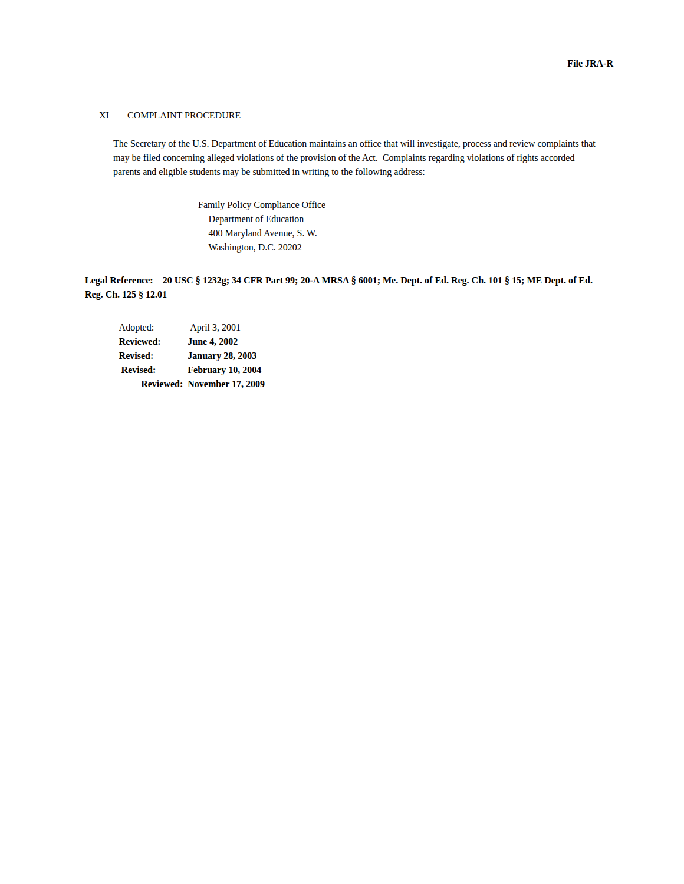File JRA-R
XICOMPLAINT PROCEDURE
The Secretary of the U.S. Department of Education maintains an office that will investigate, process and review complaints that may be filed concerning alleged violations of the provision of the Act. Complaints regarding violations of rights accorded parents and eligible students may be submitted in writing to the following address:
Family Policy Compliance Office
Department of Education
400 Maryland Avenue, S. W.
Washington, D.C. 20202
Legal Reference: 20 USC § 1232g; 34 CFR Part 99; 20-A MRSA § 6001; Me. Dept. of Ed. Reg. Ch. 101 § 15; ME Dept. of Ed. Reg. Ch. 125 § 12.01
| Adopted: | April 3, 2001 |
| Reviewed: | June 4, 2002 |
| Revised: | January 28, 2003 |
| Revised: | February 10, 2004 |
| Reviewed: | November 17, 2009 |